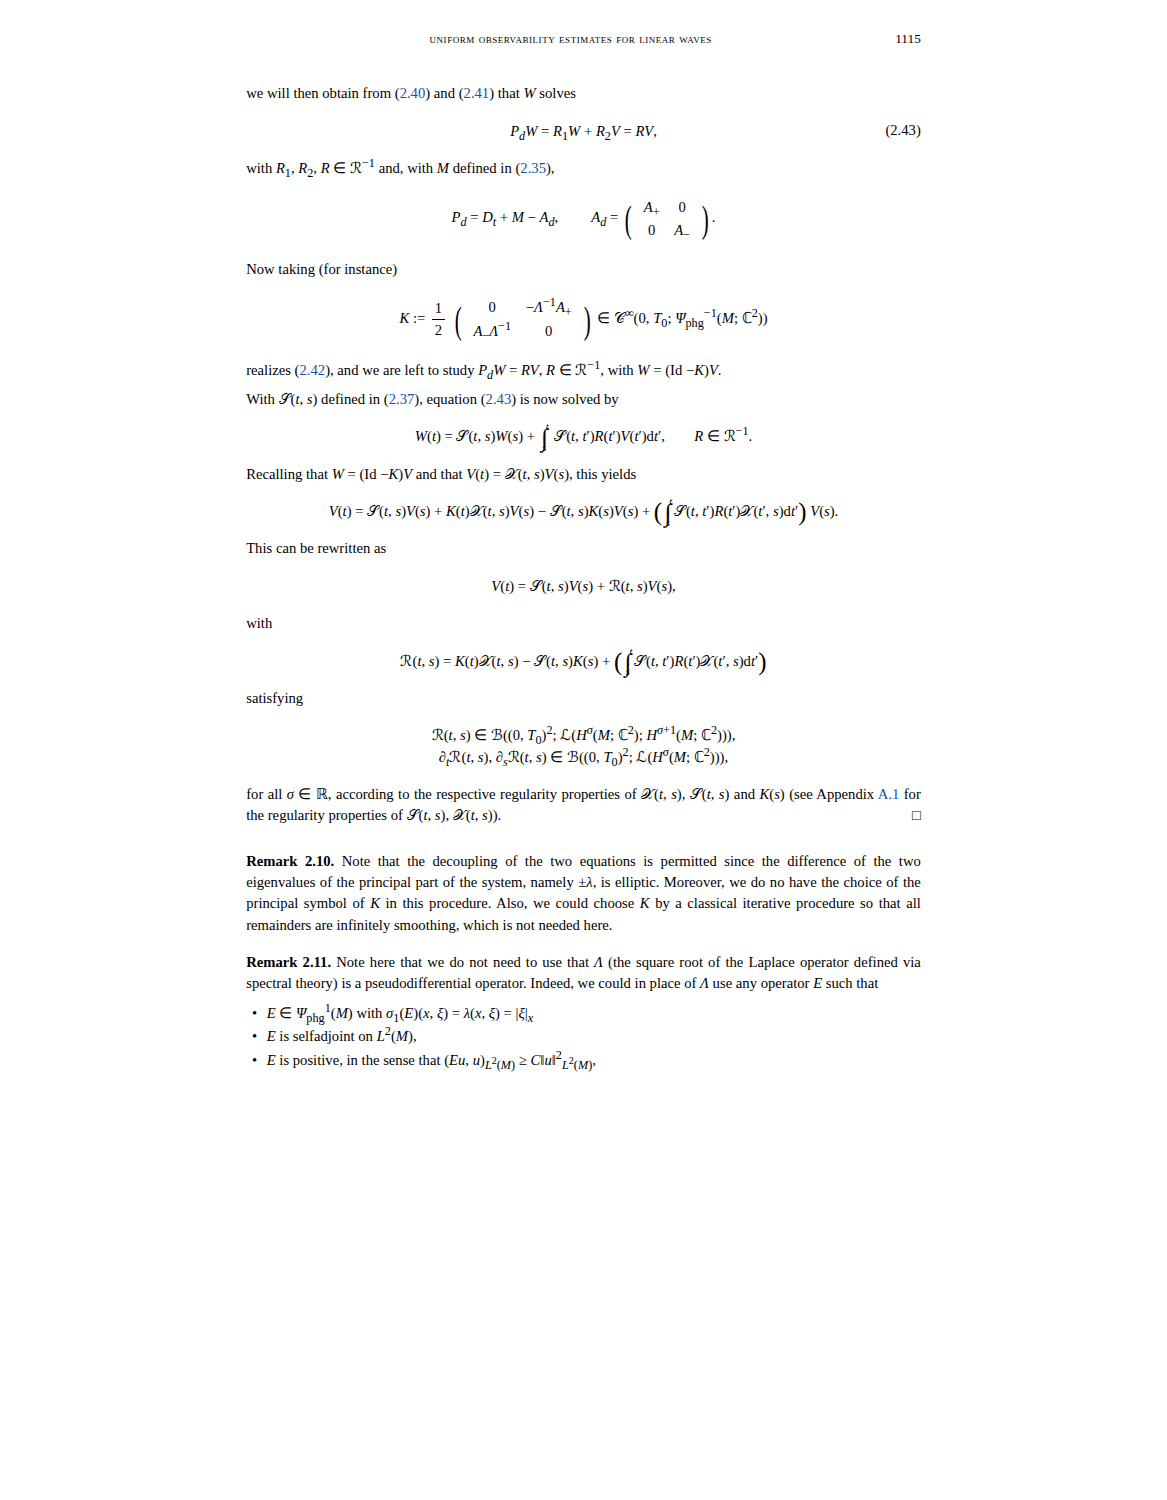uniform observability estimates for linear waves 1115
we will then obtain from (2.40) and (2.41) that W solves
PdW = R1W + R2V = RV, (2.43)
with R1, R2, R ∈ ℛ−1 and, with M defined in (2.35),
Pd = Dt + M − Ad,   Ad = (
| A + | 0 |
| 0 | A − |
).
Now taking (for instance)
K := 12 (
| 0 | − Λ −1 A + |
| A − Λ −1 | 0 |
) ∈ 𝒞∞(0, T0; Ψphg−1(M; ℂ2))
realizes (2.42), and we are left to study PdW = RV, R ∈ ℛ−1, with W = (Id −K)V.
With 𝒮(t, s) defined in (2.37), equation (2.43) is now solved by
W(t) = 𝒮(t, s)W(s) + ∫ts 𝒮(t, t′)R(t′)V(t′)dt′,  R ∈ ℛ−1.
Recalling that W = (Id −K)V and that V(t) = 𝒳(t, s)V(s), this yields
V(t) = 𝒮(t, s)V(s) + K(t)𝒳(t, s)V(s) − 𝒮(t, s)K(s)V(s) + (∫ts 𝒮(t, t′)R(t′)𝒳(t′, s)dt′) V(s).
This can be rewritten as
V(t) = 𝒮(t, s)V(s) + ℛ(t, s)V(s),
with
ℛ(t, s) = K(t)𝒳(t, s) − 𝒮(t, s)K(s) + (∫ts 𝒮(t, t′)R(t′)𝒳(t′, s)dt′)
satisfying
ℛ(t, s) ∈ ℬ((0, T0)2; ℒ(Hσ(M; ℂ2); Hσ+1(M; ℂ2))),
∂tℛ(t, s), ∂sℛ(t, s) ∈ ℬ((0, T0)2; ℒ(Hσ(M; ℂ2))),
for all σ ∈ ℝ, according to the respective regularity properties of 𝒳(t, s), 𝒮(t, s) and K(s) (see Appendix A.1 for the regularity properties of 𝒮(t, s), 𝒳(t, s)).□
Remark 2.10. Note that the decoupling of the two equations is permitted since the difference of the two eigenvalues of the principal part of the system, namely ±λ, is elliptic. Moreover, we do no have the choice of the principal symbol of K in this procedure. Also, we could choose K by a classical iterative procedure so that all remainders are infinitely smoothing, which is not needed here.
Remark 2.11. Note here that we do not need to use that Λ (the square root of the Laplace operator defined via spectral theory) is a pseudodifferential operator. Indeed, we could in place of Λ use any operator E such that
E ∈ Ψphg1(M) with σ1(E)(x, ξ) = λ(x, ξ) = |ξ|x
E is selfadjoint on L2(M),
E is positive, in the sense that (Eu, u)L2(M) ≥ C‖u‖2L2(M),